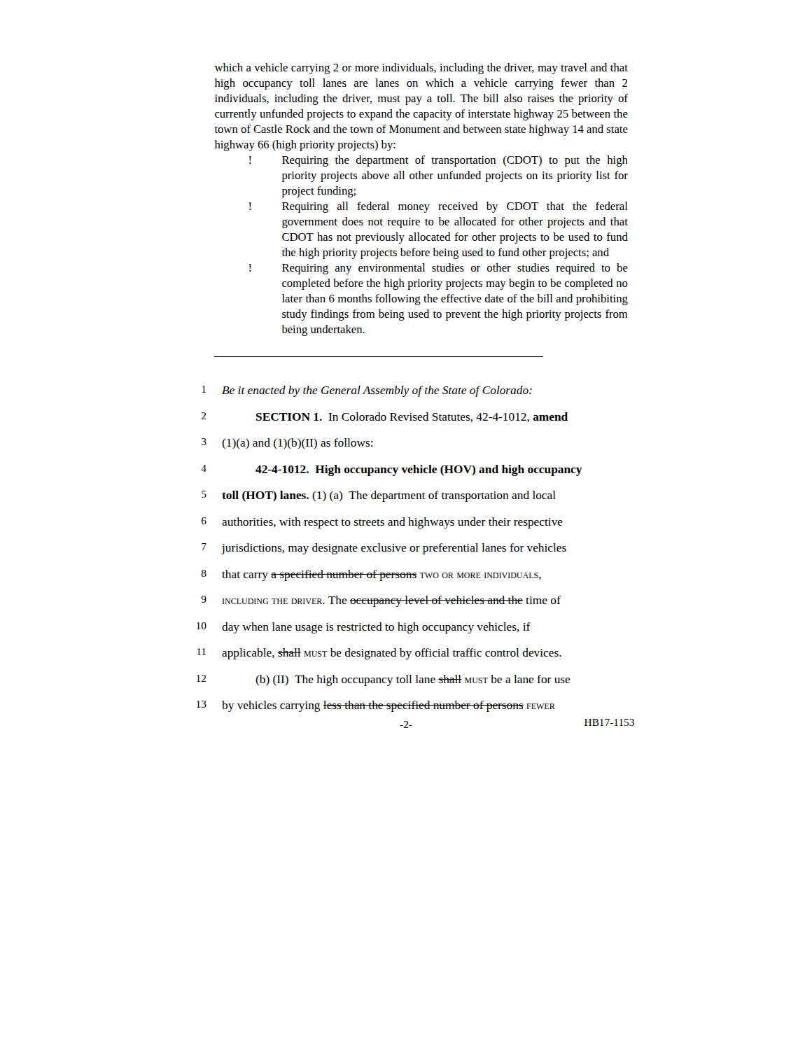which a vehicle carrying 2 or more individuals, including the driver, may travel and that high occupancy toll lanes are lanes on which a vehicle carrying fewer than 2 individuals, including the driver, must pay a toll. The bill also raises the priority of currently unfunded projects to expand the capacity of interstate highway 25 between the town of Castle Rock and the town of Monument and between state highway 14 and state highway 66 (high priority projects) by:
!
Requiring the department of transportation (CDOT) to put the high priority projects above all other unfunded projects on its priority list for project funding;
!
Requiring all federal money received by CDOT that the federal government does not require to be allocated for other projects and that CDOT has not previously allocated for other projects to be used to fund the high priority projects before being used to fund other projects; and
!
Requiring any environmental studies or other studies required to be completed before the high priority projects may begin to be completed no later than 6 months following the effective date of the bill and prohibiting study findings from being used to prevent the high priority projects from being undertaken.
| 1 | Be it enacted by the General Assembly of the State of Colorado: |
| 2 | SECTION 1. In Colorado Revised Statutes, 42-4-1012, amend |
| 3 | (1)(a) and (1)(b)(II) as follows: |
| 4 | 42-4-1012. High occupancy vehicle (HOV) and high occupancy |
| 5 | toll (HOT) lanes. (1) (a) The department of transportation and local |
| 6 | authorities, with respect to streets and highways under their respective |
| 7 | jurisdictions, may designate exclusive or preferential lanes for vehicles |
| 8 | that carry a specified number of persons two or more individuals, |
| 9 | including the driver . The occupancy level of vehicles and the time of |
| 10 | day when lane usage is restricted to high occupancy vehicles, if |
| 11 | applicable, shall must be designated by official traffic control devices. |
| 12 | (b) (II) The high occupancy toll lane shall must be a lane for use |
| 13 | by vehicles carrying less than the specified number of persons fewer |
-2-
HB17-1153